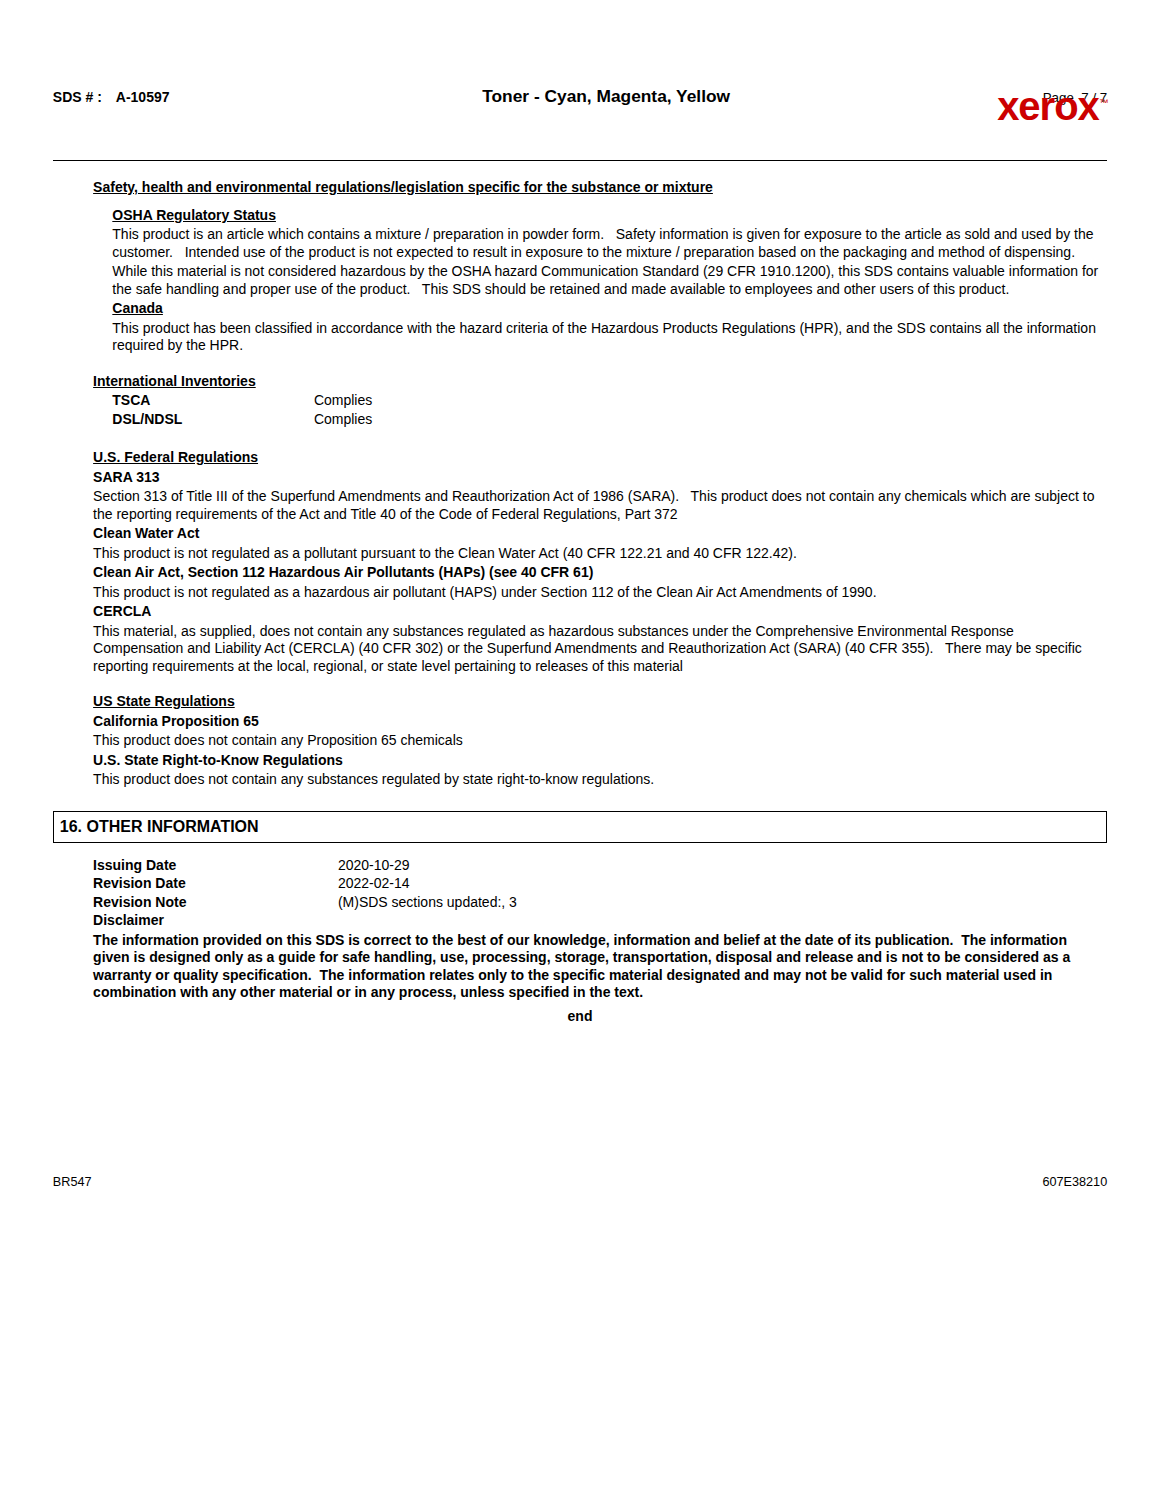xerox™
SDS # : A-10597
Toner - Cyan, Magenta, Yellow
Page 7 / 7
Safety, health and environmental regulations/legislation specific for the substance or mixture
OSHA Regulatory Status
This product is an article which contains a mixture / preparation in powder form. Safety information is given for exposure to the article as sold and used by the customer. Intended use of the product is not expected to result in exposure to the mixture / preparation based on the packaging and method of dispensing.
While this material is not considered hazardous by the OSHA hazard Communication Standard (29 CFR 1910.1200), this SDS contains valuable information for the safe handling and proper use of the product. This SDS should be retained and made available to employees and other users of this product.
Canada
This product has been classified in accordance with the hazard criteria of the Hazardous Products Regulations (HPR), and the SDS contains all the information required by the HPR.
International Inventories
| TSCA | Complies |
| DSL/NDSL | Complies |
U.S. Federal Regulations
SARA 313
Section 313 of Title III of the Superfund Amendments and Reauthorization Act of 1986 (SARA). This product does not contain any chemicals which are subject to the reporting requirements of the Act and Title 40 of the Code of Federal Regulations, Part 372
Clean Water Act
This product is not regulated as a pollutant pursuant to the Clean Water Act (40 CFR 122.21 and 40 CFR 122.42).
Clean Air Act, Section 112 Hazardous Air Pollutants (HAPs) (see 40 CFR 61)
This product is not regulated as a hazardous air pollutant (HAPS) under Section 112 of the Clean Air Act Amendments of 1990.
CERCLA
This material, as supplied, does not contain any substances regulated as hazardous substances under the Comprehensive Environmental Response Compensation and Liability Act (CERCLA) (40 CFR 302) or the Superfund Amendments and Reauthorization Act (SARA) (40 CFR 355). There may be specific reporting requirements at the local, regional, or state level pertaining to releases of this material
US State Regulations
California Proposition 65
This product does not contain any Proposition 65 chemicals
U.S. State Right-to-Know Regulations
This product does not contain any substances regulated by state right-to-know regulations.
16. OTHER INFORMATION
| Issuing Date | 2020-10-29 |
| Revision Date | 2022-02-14 |
| Revision Note | (M)SDS sections updated:, 3 |
Disclaimer
The information provided on this SDS is correct to the best of our knowledge, information and belief at the date of its publication. The information given is designed only as a guide for safe handling, use, processing, storage, transportation, disposal and release and is not to be considered as a warranty or quality specification. The information relates only to the specific material designated and may not be valid for such material used in combination with any other material or in any process, unless specified in the text.
end
BR547
607E38210